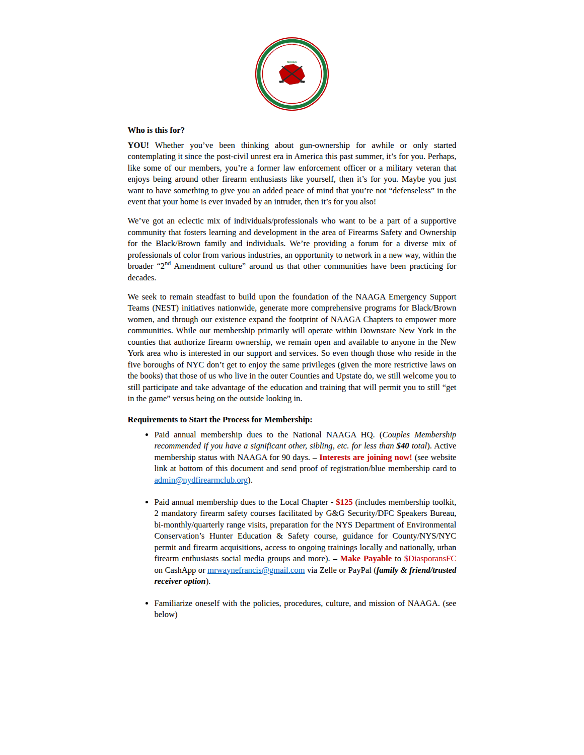DOWNSTATE NEW YORK DIASPORANS FIREARM CLUB NAAGA
Who is this for?
YOU! Whether you’ve been thinking about gun-ownership for awhile or only started contemplating it since the post-civil unrest era in America this past summer, it’s for you. Perhaps, like some of our members, you’re a former law enforcement officer or a military veteran that enjoys being around other firearm enthusiasts like yourself, then it’s for you. Maybe you just want to have something to give you an added peace of mind that you’re not “defenseless” in the event that your home is ever invaded by an intruder, then it’s for you also!
We’ve got an eclectic mix of individuals/professionals who want to be a part of a supportive community that fosters learning and development in the area of Firearms Safety and Ownership for the Black/Brown family and individuals. We’re providing a forum for a diverse mix of professionals of color from various industries, an opportunity to network in a new way, within the broader “2nd Amendment culture” around us that other communities have been practicing for decades.
We seek to remain steadfast to build upon the foundation of the NAAGA Emergency Support Teams (NEST) initiatives nationwide, generate more comprehensive programs for Black/Brown women, and through our existence expand the footprint of NAAGA Chapters to empower more communities. While our membership primarily will operate within Downstate New York in the counties that authorize firearm ownership, we remain open and available to anyone in the New York area who is interested in our support and services. So even though those who reside in the five boroughs of NYC don’t get to enjoy the same privileges (given the more restrictive laws on the books) that those of us who live in the outer Counties and Upstate do, we still welcome you to still participate and take advantage of the education and training that will permit you to still “get in the game” versus being on the outside looking in.
Requirements to Start the Process for Membership:
Paid annual membership dues to the National NAAGA HQ. (Couples Membership recommended if you have a significant other, sibling, etc. for less than $40 total). Active membership status with NAAGA for 90 days. – Interests are joining now! (see website link at bottom of this document and send proof of registration/blue membership card to admin@nydfirearmclub.org).
Paid annual membership dues to the Local Chapter - $125 (includes membership toolkit, 2 mandatory firearm safety courses facilitated by G&G Security/DFC Speakers Bureau, bi-monthly/quarterly range visits, preparation for the NYS Department of Environmental Conservation’s Hunter Education & Safety course, guidance for County/NYS/NYC permit and firearm acquisitions, access to ongoing trainings locally and nationally, urban firearm enthusiasts social media groups and more). – Make Payable to $DiasporansFC on CashApp or mrwaynefrancis@gmail.com via Zelle or PayPal (family & friend/trusted receiver option).
Familiarize oneself with the policies, procedures, culture, and mission of NAAGA. (see below)